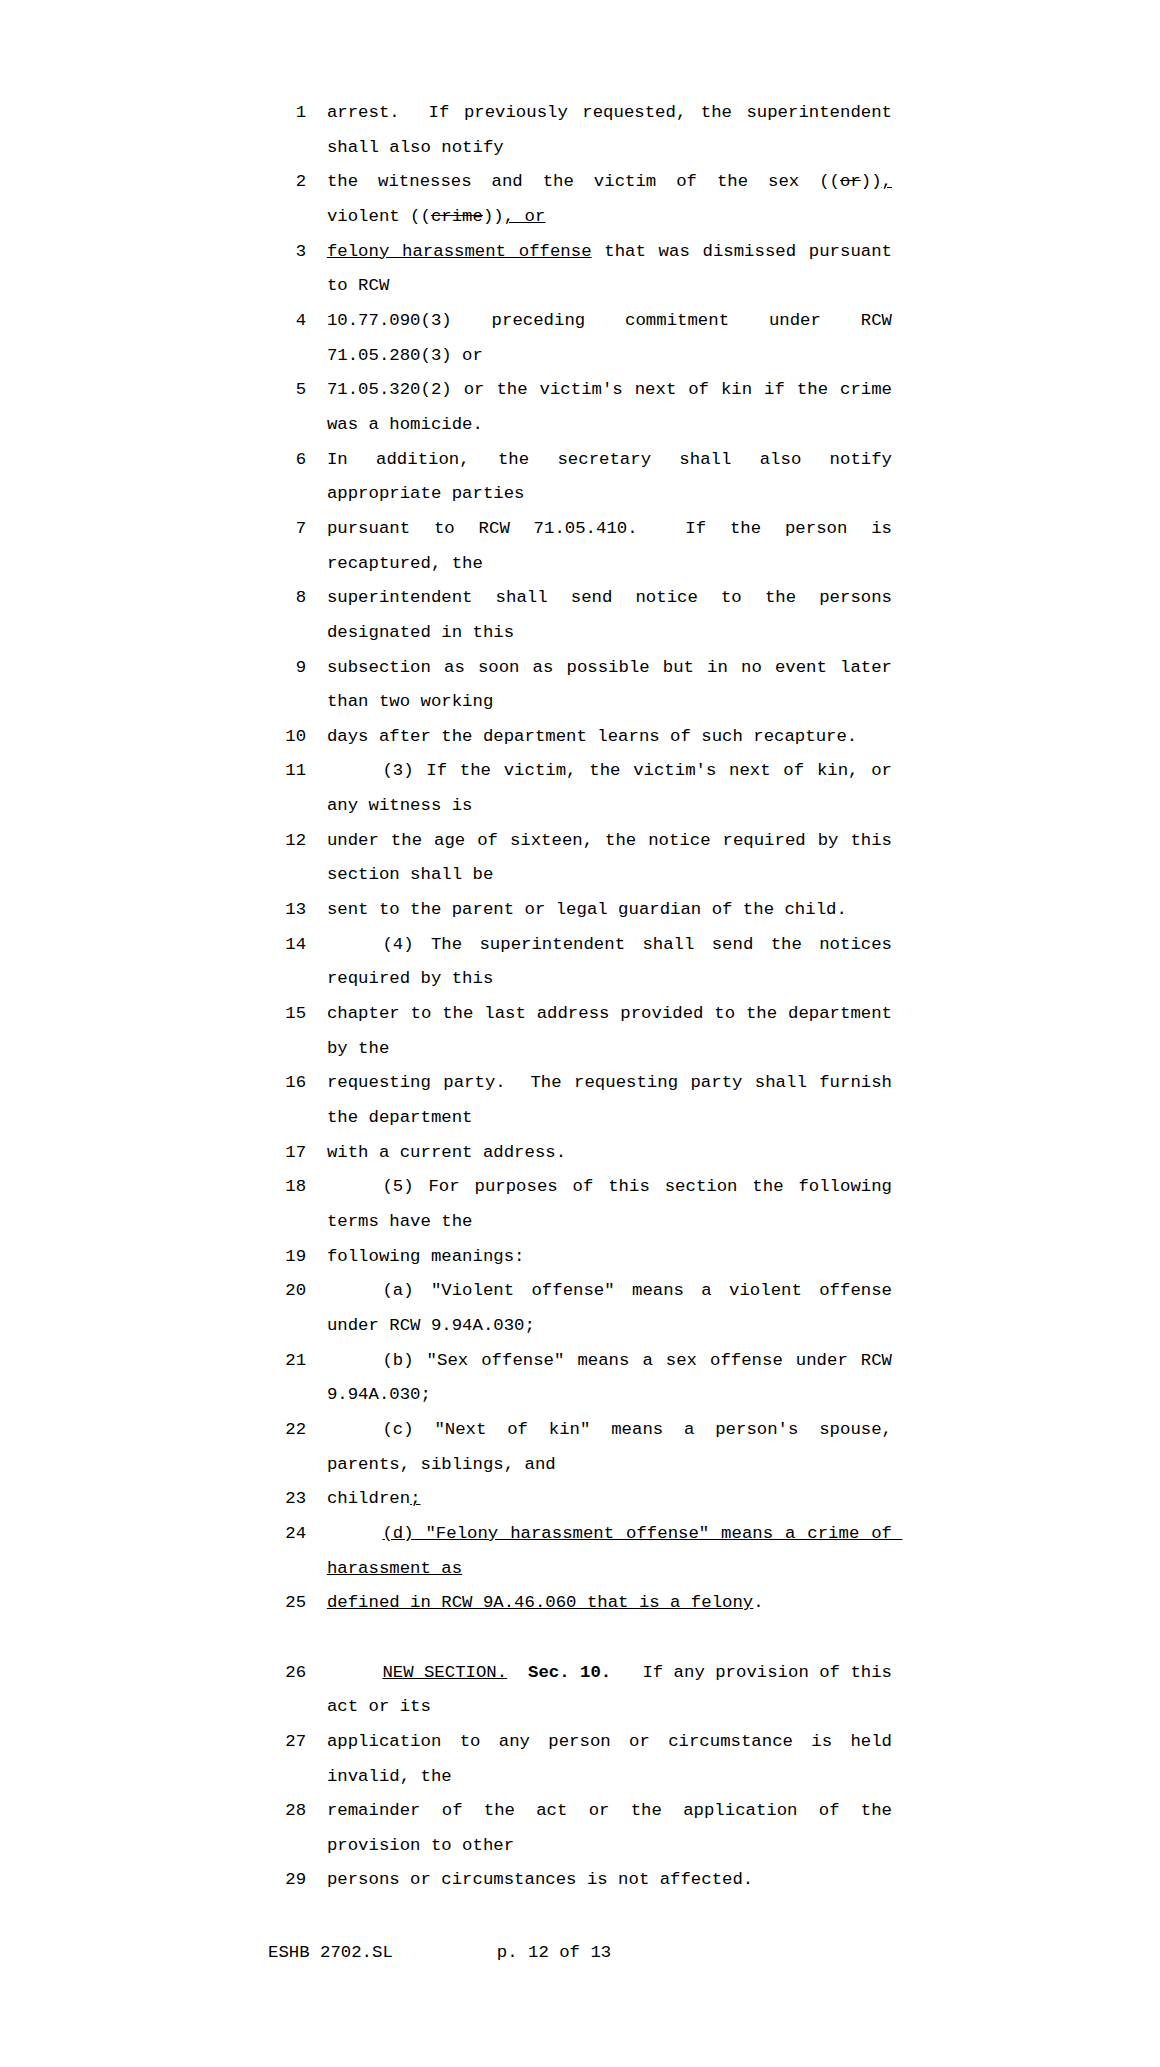1
arrest. If previously requested, the superintendent shall also notify
2
the witnesses and the victim of the sex ((or)), violent ((crime)), or
3
felony harassment offense that was dismissed pursuant to RCW
4
10.77.090(3) preceding commitment under RCW 71.05.280(3) or
5
71.05.320(2) or the victim's next of kin if the crime was a homicide.
6
In addition, the secretary shall also notify appropriate parties
7
pursuant to RCW 71.05.410. If the person is recaptured, the
8
superintendent shall send notice to the persons designated in this
9
subsection as soon as possible but in no event later than two working
10
days after the department learns of such recapture.
11
(3) If the victim, the victim's next of kin, or any witness is
12
under the age of sixteen, the notice required by this section shall be
13
sent to the parent or legal guardian of the child.
14
(4) The superintendent shall send the notices required by this
15
chapter to the last address provided to the department by the
16
requesting party. The requesting party shall furnish the department
17
with a current address.
18
(5) For purposes of this section the following terms have the
19
following meanings:
20
(a) "Violent offense" means a violent offense under RCW 9.94A.030;
21
(b) "Sex offense" means a sex offense under RCW 9.94A.030;
22
(c) "Next of kin" means a person's spouse, parents, siblings, and
23
children;
24
(d) "Felony harassment offense" means a crime of harassment as
25
defined in RCW 9A.46.060 that is a felony.
26
NEW SECTION. Sec. 10. If any provision of this act or its
27
application to any person or circumstance is held invalid, the
28
remainder of the act or the application of the provision to other
29
persons or circumstances is not affected.
ESHB 2702.SL p. 12 of 13